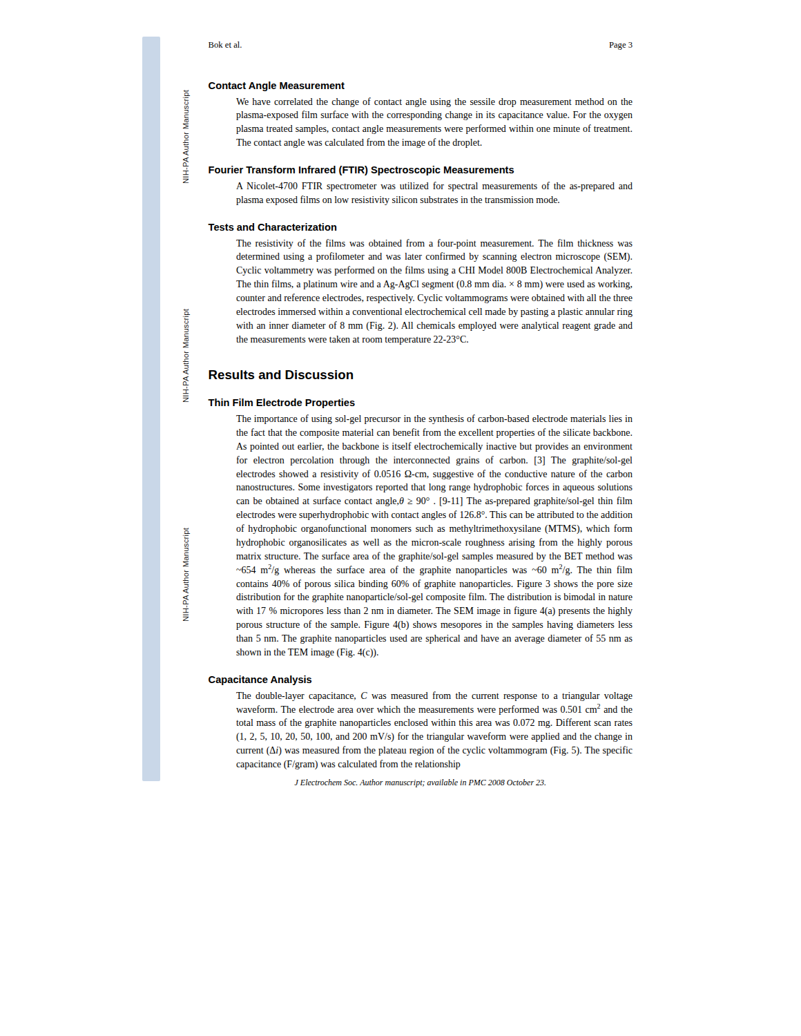NIH-PA Author Manuscript
NIH-PA Author Manuscript
NIH-PA Author Manuscript
Bok et al.
Page 3
Contact Angle Measurement
We have correlated the change of contact angle using the sessile drop measurement method on the plasma-exposed film surface with the corresponding change in its capacitance value. For the oxygen plasma treated samples, contact angle measurements were performed within one minute of treatment. The contact angle was calculated from the image of the droplet.
Fourier Transform Infrared (FTIR) Spectroscopic Measurements
A Nicolet-4700 FTIR spectrometer was utilized for spectral measurements of the as-prepared and plasma exposed films on low resistivity silicon substrates in the transmission mode.
Tests and Characterization
The resistivity of the films was obtained from a four-point measurement. The film thickness was determined using a profilometer and was later confirmed by scanning electron microscope (SEM). Cyclic voltammetry was performed on the films using a CHI Model 800B Electrochemical Analyzer. The thin films, a platinum wire and a Ag-AgCl segment (0.8 mm dia. × 8 mm) were used as working, counter and reference electrodes, respectively. Cyclic voltammograms were obtained with all the three electrodes immersed within a conventional electrochemical cell made by pasting a plastic annular ring with an inner diameter of 8 mm (Fig. 2). All chemicals employed were analytical reagent grade and the measurements were taken at room temperature 22-23°C.
Results and Discussion
Thin Film Electrode Properties
The importance of using sol-gel precursor in the synthesis of carbon-based electrode materials lies in the fact that the composite material can benefit from the excellent properties of the silicate backbone. As pointed out earlier, the backbone is itself electrochemically inactive but provides an environment for electron percolation through the interconnected grains of carbon. [3] The graphite/sol-gel electrodes showed a resistivity of 0.0516 Ω-cm, suggestive of the conductive nature of the carbon nanostructures. Some investigators reported that long range hydrophobic forces in aqueous solutions can be obtained at surface contact angle,θ ≥ 90° . [9-11] The as-prepared graphite/sol-gel thin film electrodes were superhydrophobic with contact angles of 126.8°. This can be attributed to the addition of hydrophobic organofunctional monomers such as methyltrimethoxysilane (MTMS), which form hydrophobic organosilicates as well as the micron-scale roughness arising from the highly porous matrix structure. The surface area of the graphite/sol-gel samples measured by the BET method was ~654 m2/g whereas the surface area of the graphite nanoparticles was ~60 m2/g. The thin film contains 40% of porous silica binding 60% of graphite nanoparticles. Figure 3 shows the pore size distribution for the graphite nanoparticle/sol-gel composite film. The distribution is bimodal in nature with 17 % micropores less than 2 nm in diameter. The SEM image in figure 4(a) presents the highly porous structure of the sample. Figure 4(b) shows mesopores in the samples having diameters less than 5 nm. The graphite nanoparticles used are spherical and have an average diameter of 55 nm as shown in the TEM image (Fig. 4(c)).
Capacitance Analysis
The double-layer capacitance, C was measured from the current response to a triangular voltage waveform. The electrode area over which the measurements were performed was 0.501 cm2 and the total mass of the graphite nanoparticles enclosed within this area was 0.072 mg. Different scan rates (1, 2, 5, 10, 20, 50, 100, and 200 mV/s) for the triangular waveform were applied and the change in current (Δi) was measured from the plateau region of the cyclic voltammogram (Fig. 5). The specific capacitance (F/gram) was calculated from the relationship
J Electrochem Soc. Author manuscript; available in PMC 2008 October 23.